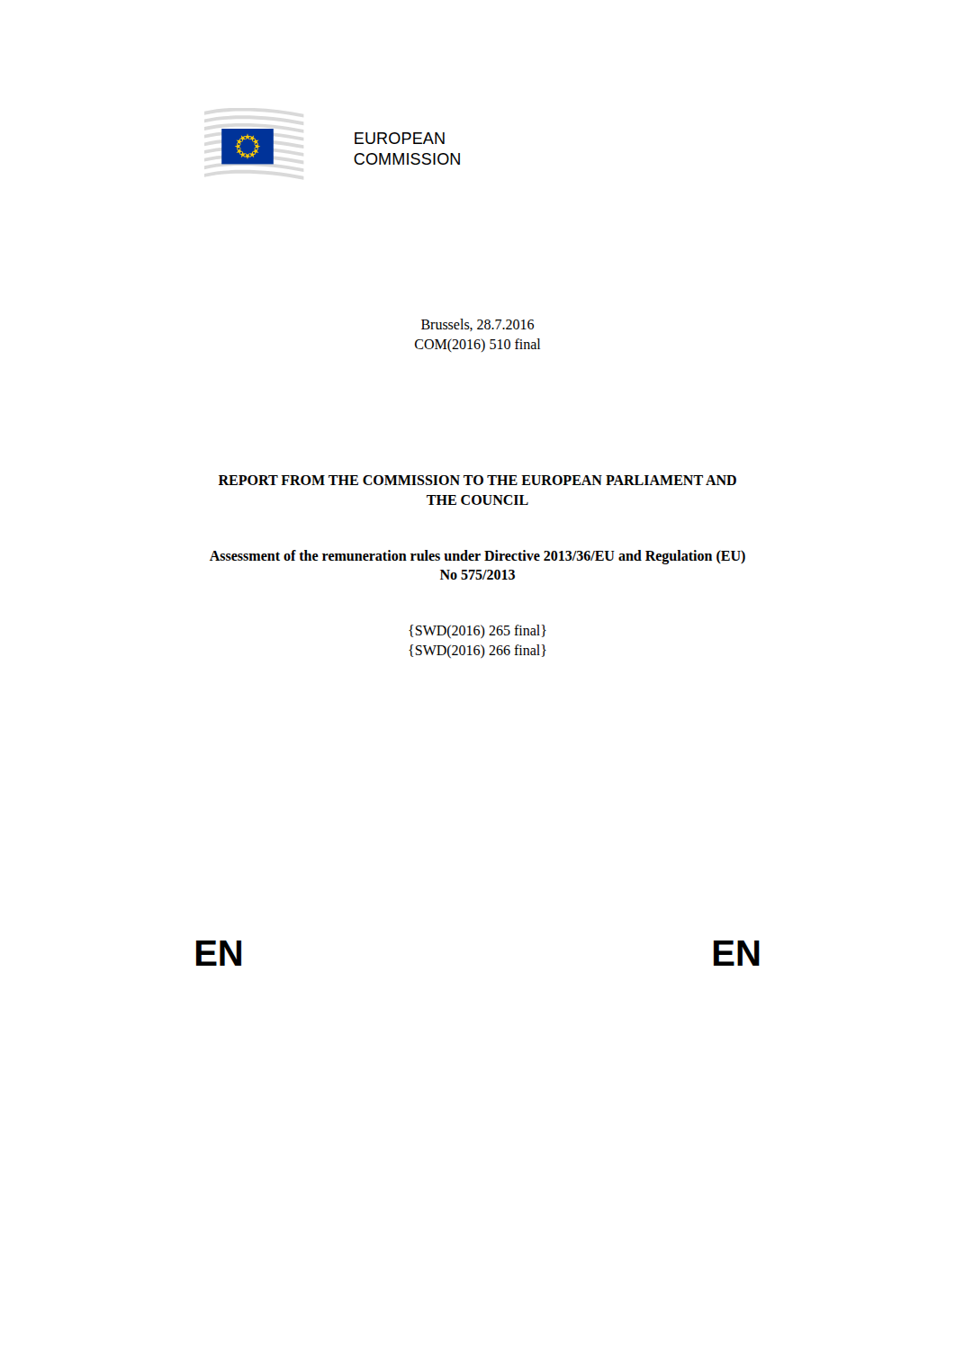EUROPEAN
COMMISSION
Brussels, 28.7.2016
COM(2016) 510 final
REPORT FROM THE COMMISSION TO THE EUROPEAN PARLIAMENT AND
THE COUNCIL
Assessment of the remuneration rules under Directive 2013/36/EU and Regulation (EU)
No 575/2013
{SWD(2016) 265 final}
{SWD(2016) 266 final}
EN EN